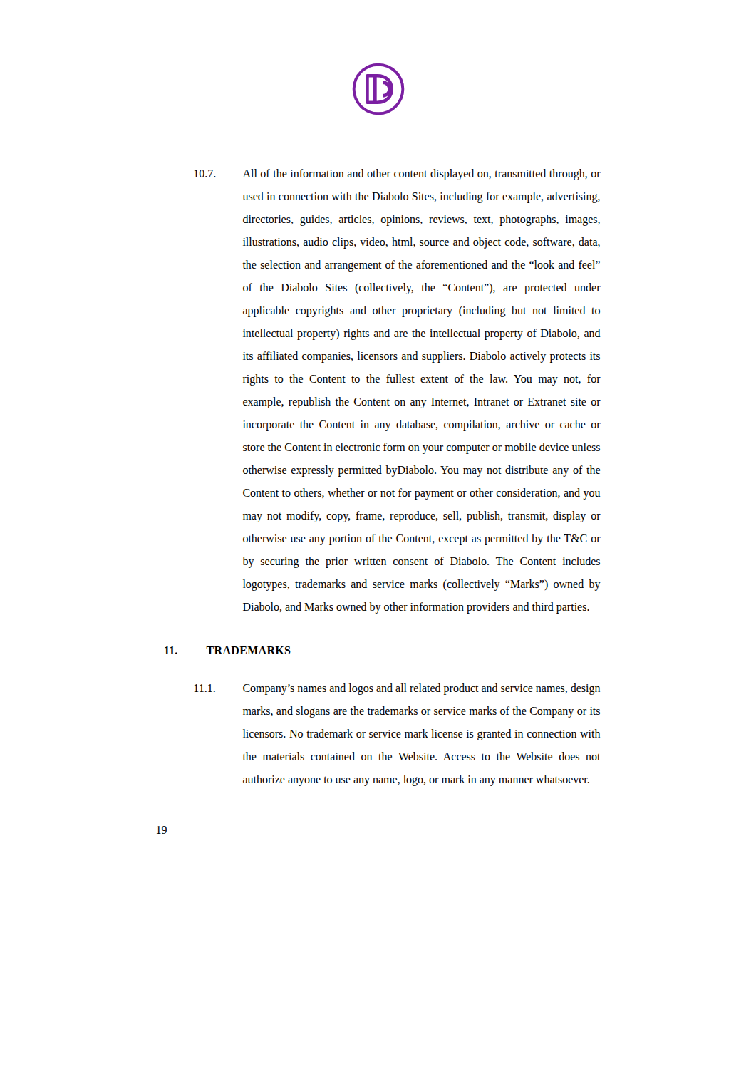10.7.
All of the information and other content displayed on, transmitted through, or used in connection with the Diabolo Sites, including for example, advertising, directories, guides, articles, opinions, reviews, text, photographs, images, illustrations, audio clips, video, html, source and object code, software, data, the selection and arrangement of the aforementioned and the “look and feel” of the Diabolo Sites (collectively, the “Content”), are protected under applicable copyrights and other proprietary (including but not limited to intellectual property) rights and are the intellectual property of Diabolo, and its affiliated companies, licensors and suppliers. Diabolo actively protects its rights to the Content to the fullest extent of the law. You may not, for example, republish the Content on any Internet, Intranet or Extranet site or incorporate the Content in any database, compilation, archive or cache or store the Content in electronic form on your computer or mobile device unless otherwise expressly permitted byDiabolo. You may not distribute any of the Content to others, whether or not for payment or other consideration, and you may not modify, copy, frame, reproduce, sell, publish, transmit, display or otherwise use any portion of the Content, except as permitted by the T&C or by securing the prior written consent of Diabolo. The Content includes logotypes, trademarks and service marks (collectively “Marks”) owned by Diabolo, and Marks owned by other information providers and third parties.
11.
TRADEMARKS
11.1.
Company’s names and logos and all related product and service names, design marks, and slogans are the trademarks or service marks of the Company or its licensors. No trademark or service mark license is granted in connection with the materials contained on the Website. Access to the Website does not authorize anyone to use any name, logo, or mark in any manner whatsoever.
19